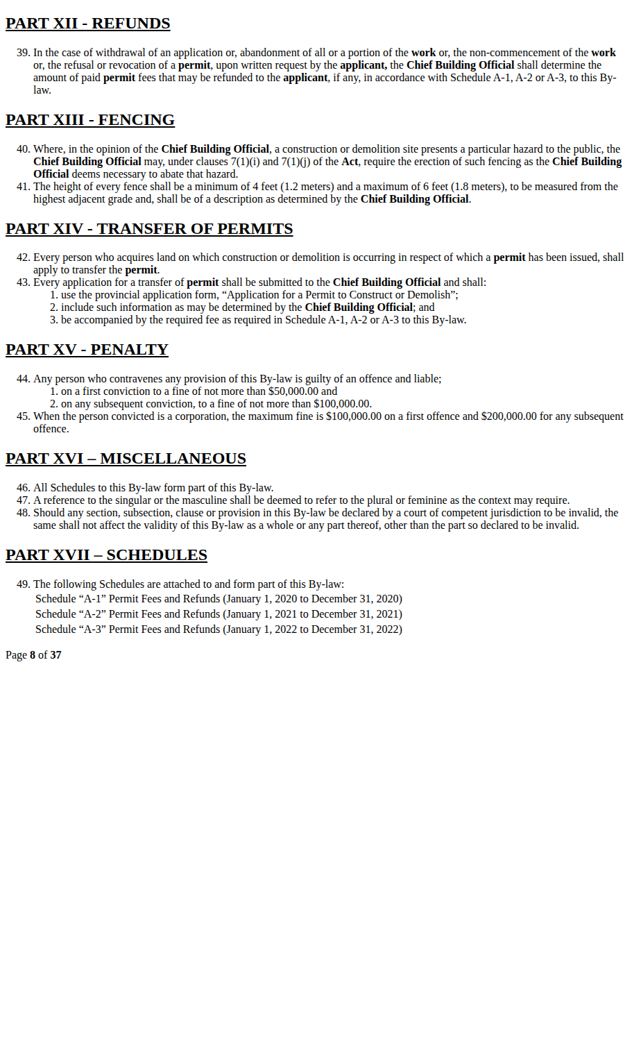PART XII - REFUNDS
In the case of withdrawal of an application or, abandonment of all or a portion of the work or, the non-commencement of the work or, the refusal or revocation of a permit, upon written request by the applicant, the Chief Building Official shall determine the amount of paid permit fees that may be refunded to the applicant, if any, in accordance with Schedule A-1, A-2 or A-3, to this By-law.
PART XIII - FENCING
Where, in the opinion of the Chief Building Official, a construction or demolition site presents a particular hazard to the public, the Chief Building Official may, under clauses 7(1)(i) and 7(1)(j) of the Act, require the erection of such fencing as the Chief Building Official deems necessary to abate that hazard.
The height of every fence shall be a minimum of 4 feet (1.2 meters) and a maximum of 6 feet (1.8 meters), to be measured from the highest adjacent grade and, shall be of a description as determined by the Chief Building Official.
PART XIV - TRANSFER OF PERMITS
Every person who acquires land on which construction or demolition is occurring in respect of which a permit has been issued, shall apply to transfer the permit.
Every application for a transfer of permit shall be submitted to the Chief Building Official and shall:
use the provincial application form, “Application for a Permit to Construct or Demolish”;
include such information as may be determined by the Chief Building Official; and
be accompanied by the required fee as required in Schedule A-1, A-2 or A-3 to this By-law.
PART XV - PENALTY
Any person who contravenes any provision of this By-law is guilty of an offence and liable;
on a first conviction to a fine of not more than $50,000.00 and
on any subsequent conviction, to a fine of not more than $100,000.00.
When the person convicted is a corporation, the maximum fine is $100,000.00 on a first offence and $200,000.00 for any subsequent offence.
PART XVI – MISCELLANEOUS
All Schedules to this By-law form part of this By-law.
A reference to the singular or the masculine shall be deemed to refer to the plural or feminine as the context may require.
Should any section, subsection, clause or provision in this By-law be declared by a court of competent jurisdiction to be invalid, the same shall not affect the validity of this By-law as a whole or any part thereof, other than the part so declared to be invalid.
PART XVII – SCHEDULES
The following Schedules are attached to and form part of this By-law:
| Schedule “A-1” | Permit Fees and Refunds (January 1, 2020 to December 31, 2020) |
| Schedule “A-2” | Permit Fees and Refunds (January 1, 2021 to December 31, 2021) |
| Schedule “A-3” | Permit Fees and Refunds (January 1, 2022 to December 31, 2022) |
Page 8 of 37